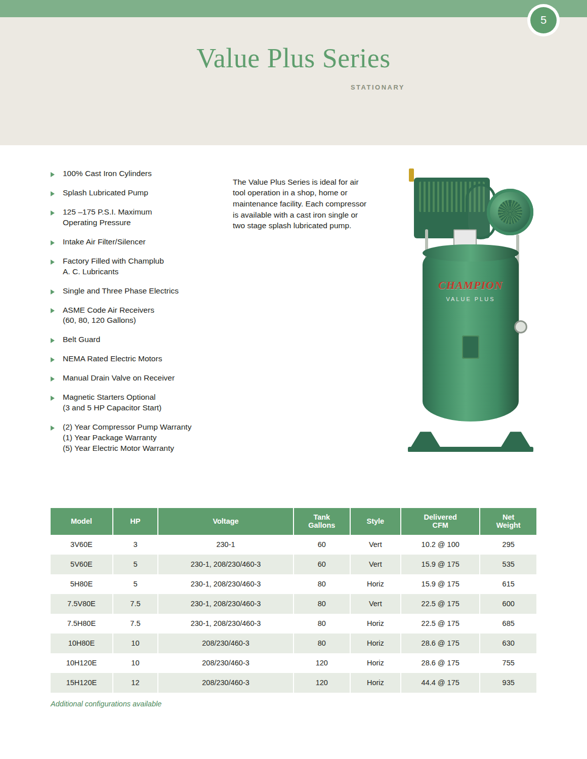5
Value Plus Series
STATIONARY
100% Cast Iron Cylinders
Splash Lubricated Pump
125 –175 P.S.I. Maximum
Operating Pressure
Intake Air Filter/Silencer
Factory Filled with Champlub
A. C. Lubricants
Single and Three Phase Electrics
ASME Code Air Receivers
(60, 80, 120 Gallons)
Belt Guard
NEMA Rated Electric Motors
Manual Drain Valve on Receiver
Magnetic Starters Optional
(3 and 5 HP Capacitor Start)
(2) Year Compressor Pump Warranty
(1) Year Package Warranty
(5) Year Electric Motor Warranty
The Value Plus Series is ideal for air tool operation in a shop, home or maintenance facility. Each compressor is available with a cast iron single or two stage splash lubricated pump.
CHAMPION
VALUE PLUS
| Model | HP | Voltage | Tank Gallons | Style | Delivered CFM | Net Weight |
| --- | --- | --- | --- | --- | --- | --- |
| 3V60E | 3 | 230-1 | 60 | Vert | 10.2 @ 100 | 295 |
| 5V60E | 5 | 230-1, 208/230/460-3 | 60 | Vert | 15.9 @ 175 | 535 |
| 5H80E | 5 | 230-1, 208/230/460-3 | 80 | Horiz | 15.9 @ 175 | 615 |
| 7.5V80E | 7.5 | 230-1, 208/230/460-3 | 80 | Vert | 22.5 @ 175 | 600 |
| 7.5H80E | 7.5 | 230-1, 208/230/460-3 | 80 | Horiz | 22.5 @ 175 | 685 |
| 10H80E | 10 | 208/230/460-3 | 80 | Horiz | 28.6 @ 175 | 630 |
| 10H120E | 10 | 208/230/460-3 | 120 | Horiz | 28.6 @ 175 | 755 |
| 15H120E | 12 | 208/230/460-3 | 120 | Horiz | 44.4 @ 175 | 935 |
Additional configurations available